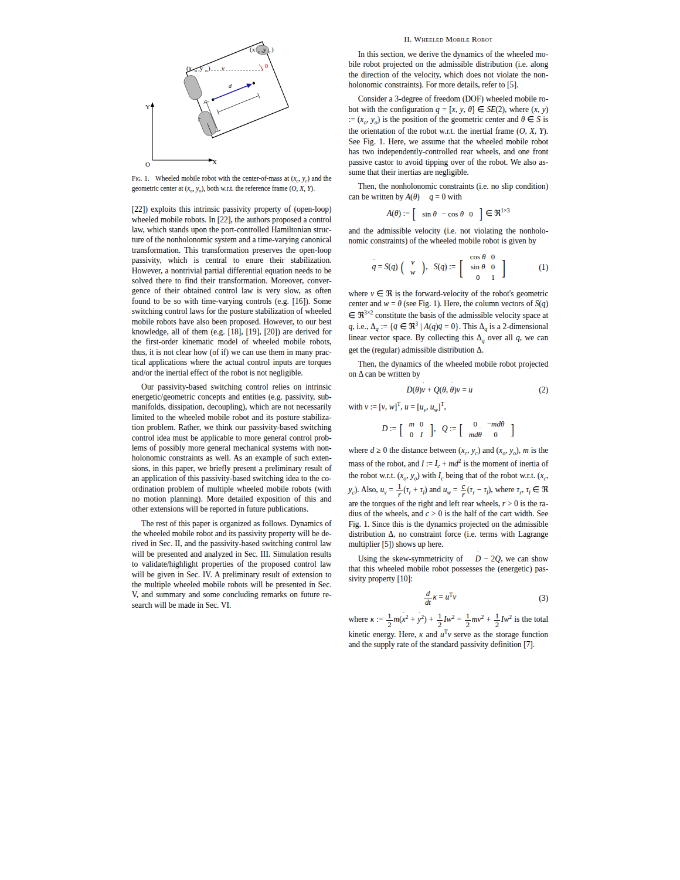Y X O (x c ,y c ) (x o ,y o ) v θ d c r
Fig. 1. Wheeled mobile robot with the center-of-mass at (xc, yc) and the geometric center at (xo, yo), both w.r.t. the reference frame (O, X, Y).
[22]) exploits this intrinsic passivity property of (open-loop) wheeled mobile robots. In [22], the authors proposed a control law, which stands upon the port-controlled Hamiltonian structure of the nonholonomic system and a time-varying canonical transformation. This transformation preserves the open-loop passivity, which is central to enure their stabilization. However, a nontrivial partial differential equation needs to be solved there to find their transformation. Moreover, convergence of their obtained control law is very slow, as often found to be so with time-varying controls (e.g. [16]). Some switching control laws for the posture stabilization of wheeled mobile robots have also been proposed. However, to our best knowledge, all of them (e.g. [18], [19], [20]) are derived for the first-order kinematic model of wheeled mobile robots, thus, it is not clear how (of if) we can use them in many practical applications where the actual control inputs are torques and/or the inertial effect of the robot is not negligible.
Our passivity-based switching control relies on intrinsic energetic/geometric concepts and entities (e.g. passivity, submanifolds, dissipation, decoupling), which are not necessarily limited to the wheeled mobile robot and its posture stabilization problem. Rather, we think our passivity-based switching control idea must be applicable to more general control problems of possibly more general mechanical systems with nonholonomic constraints as well. As an example of such extensions, in this paper, we briefly present a preliminary result of an application of this passivity-based switching idea to the coordination problem of multiple wheeled mobile robots (with no motion planning). More detailed exposition of this and other extensions will be reported in future publications.
The rest of this paper is organized as follows. Dynamics of the wheeled mobile robot and its passivity property will be derived in Sec. II, and the passivity-based switching control law will be presented and analyzed in Sec. III. Simulation results to validate/highlight properties of the proposed control law will be given in Sec. IV. A preliminary result of extension to the multiple wheeled mobile robots will be presented in Sec. V, and summary and some concluding remarks on future research will be made in Sec. VI.
II. Wheeled Mobile Robot
In this section, we derive the dynamics of the wheeled mobile robot projected on the admissible distribution (i.e. along the direction of the velocity, which does not violate the nonholonomic constraints). For more details, refer to [5].
Consider a 3-degree of freedom (DOF) wheeled mobile robot with the configuration q = [x, y, θ] ∈ SE(2), where (x, y) := (xo, yo) is the position of the geometric center and θ ∈ S is the orientation of the robot w.r.t. the inertial frame (O, X, Y). See Fig. 1. Here, we assume that the wheeled mobile robot has two independently-controlled rear wheels, and one front passive castor to avoid tipping over of the robot. We also assume that their inertias are negligible.
Then, the nonholonomic constraints (i.e. no slip condition) can be written by A(θ)q̇ = 0 with
A(θ) := [
| sin θ | − cos θ | 0 |
] ∈ ℜ1×3
and the admissible velocity (i.e. not violating the nonholonomic constraints) of the wheeled mobile robot is given by
q̇ = S(q) (
| v |
| w |
), S(q) := [
| cos θ | 0 |
| sin θ | 0 |
| 0 | 1 |
]
(1)
where v ∈ ℜ is the forward-velocity of the robot's geometric center and w = θ̇ (see Fig. 1). Here, the column vectors of S(q) ∈ ℜ3×2 constitute the basis of the admissible velocity space at q, i.e., Δq := {q̇ ∈ ℜ3 | A(q)q̇ = 0}. This Δq is a 2-dimensional linear vector space. By collecting this Δq over all q, we can get the (regular) admissible distribution Δ.
Then, the dynamics of the wheeled mobile robot projected on Δ can be written by
D(θ)ν̇ + Q(θ, θ̇)ν = u
(2)
with ν := [v, w]T, u = [uv, uw]T,
D := [
| m | 0 |
| 0 | I |
], Q := [
| 0 | − md θ ̇ |
| md θ ̇ | 0 |
]
where d ≥ 0 the distance between (xc, yc) and (xo, yo), m is the mass of the robot, and I := Ic + md2 is the moment of inertia of the robot w.r.t. (xo, yo) with Ic being that of the robot w.r.t. (xc, yc). Also, uv = 1 r(τr + τl) and uw = cr(τr − τl), where τr, τl ∈ ℜ are the torques of the right and left rear wheels, r > 0 is the radius of the wheels, and c > 0 is the half of the cart width. See Fig. 1. Since this is the dynamics projected on the admissible distribution Δ, no constraint force (i.e. terms with Lagrange multiplier [5]) shows up here.
Using the skew-symmetricity of Ḋ − 2Q, we can show that this wheeled mobile robot possesses the (energetic) passivity property [10]:
ddt κ = uTν
(3)
where κ := 12 m(ẋ2 + ẏ2) + 12 Iw2 = 12 mv2 + 12 Iw2 is the total kinetic energy. Here, κ and uTν serve as the storage function and the supply rate of the standard passivity definition [7].